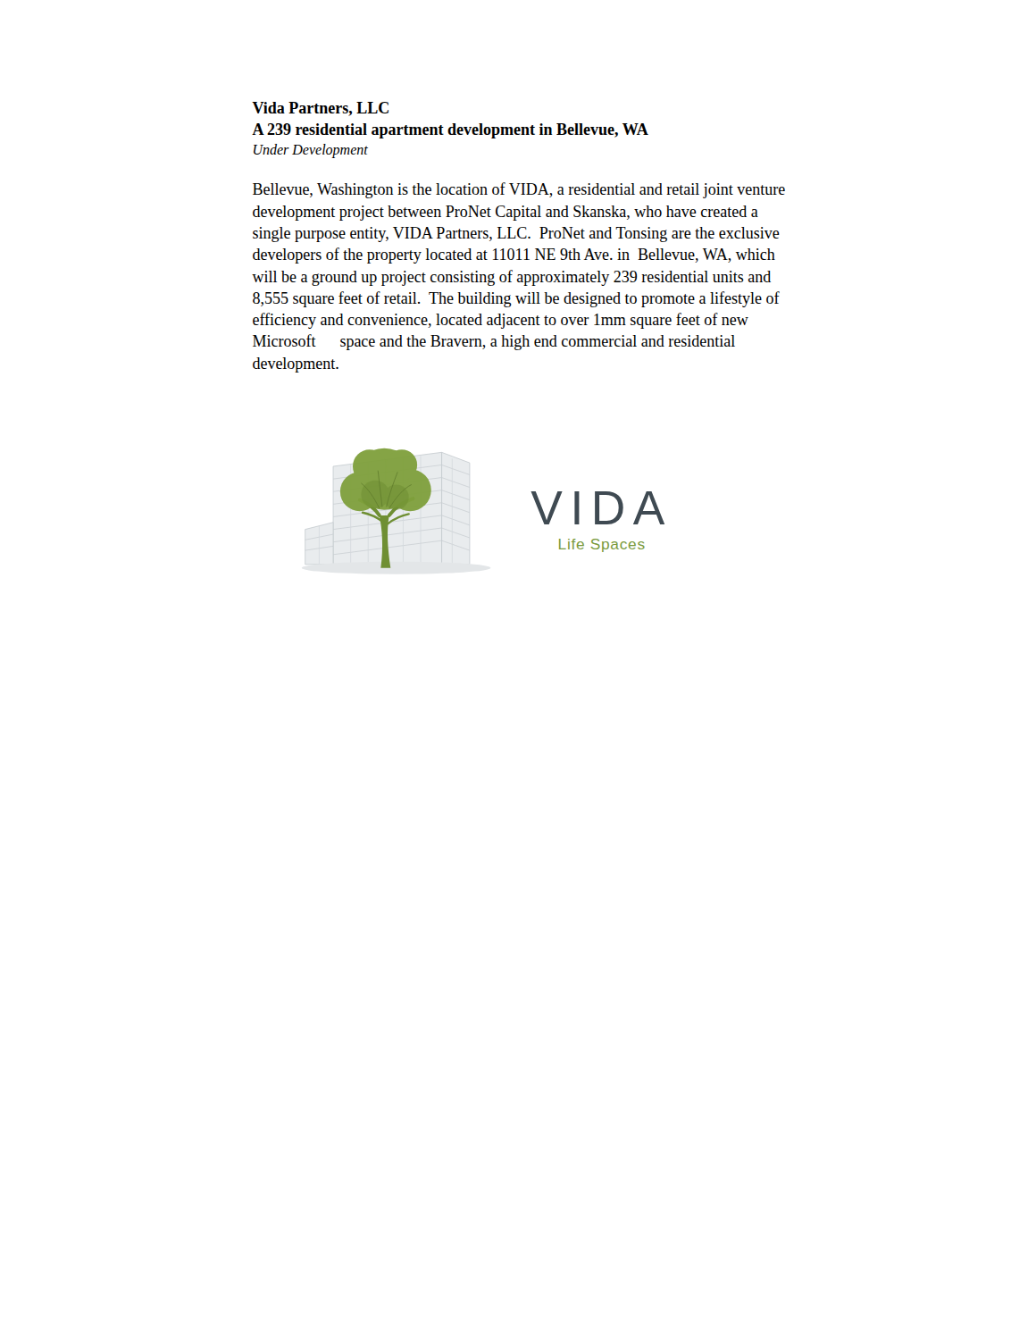Vida Partners, LLC
A 239 residential apartment development in Bellevue, WA
Under Development
Bellevue, Washington is the location of VIDA, a residential and retail joint venture development project between ProNet Capital and Skanska, who have created a single purpose entity, VIDA Partners, LLC. ProNet and Tonsing are the exclusive developers of the property located at 11011 NE 9th Ave. in Bellevue, WA, which will be a ground up project consisting of approximately 239 residential units and 8,555 square feet of retail. The building will be designed to promote a lifestyle of efficiency and convenience, located adjacent to over 1mm square feet of new Microsoft space and the Bravern, a high end commercial and residential development.
VIDA
Life Spaces